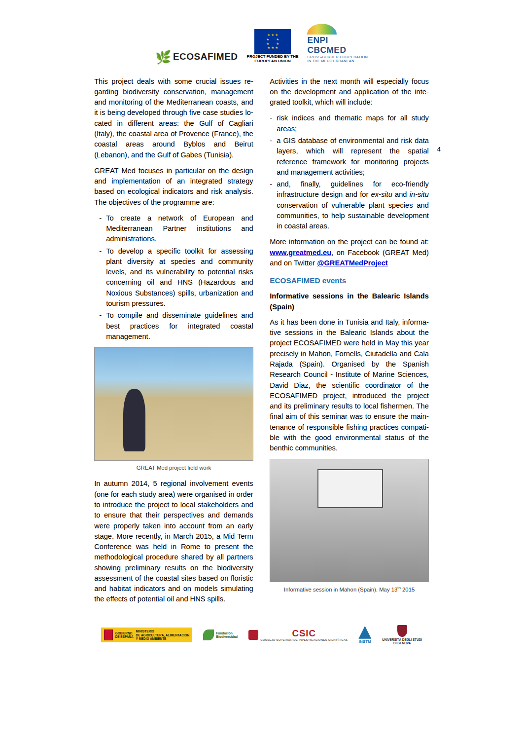🌿 ECOSAFIMED
Project funded by the
EUROPEAN UNION
ENPI
CBCMED
Cross-border cooperation
in the Mediterranean
4
This project deals with some crucial issues regarding biodiversity conservation, management and monitoring of the Mediterranean coasts, and it is being developed through five case studies located in different areas: the Gulf of Cagliari (Italy), the coastal area of Provence (France), the coastal areas around Byblos and Beirut (Lebanon), and the Gulf of Gabes (Tunisia).
GREAT Med focuses in particular on the design and implementation of an integrated strategy based on ecological indicators and risk analysis. The objectives of the programme are:
To create a network of European and Mediterranean Partner institutions and administrations.
To develop a specific toolkit for assessing plant diversity at species and community levels, and its vulnerability to potential risks concerning oil and HNS (Hazardous and Noxious Substances) spills, urbanization and tourism pressures.
To compile and disseminate guidelines and best practices for integrated coastal management.
GREAT Med project field work
In autumn 2014, 5 regional involvement events (one for each study area) were organised in order to introduce the project to local stakeholders and to ensure that their perspectives and demands were properly taken into account from an early stage. More recently, in March 2015, a Mid Term Conference was held in Rome to present the methodological procedure shared by all partners showing preliminary results on the biodiversity assessment of the coastal sites based on floristic and habitat indicators and on models simulating the effects of potential oil and HNS spills.
Activities in the next month will especially focus on the development and application of the integrated toolkit, which will include:
risk indices and thematic maps for all study areas;
a GIS database of environmental and risk data layers, which will represent the spatial reference framework for monitoring projects and management activities;
and, finally, guidelines for eco-friendly infrastructure design and for ex-situ and in-situ conservation of vulnerable plant species and communities, to help sustainable development in coastal areas.
More information on the project can be found at: www.greatmed.eu, on Facebook (GREAT Med) and on Twitter @GREATMedProject
ECOSAFIMED events
Informative sessions in the Balearic Islands (Spain)
As it has been done in Tunisia and Italy, informative sessions in the Balearic Islands about the project ECOSAFIMED were held in May this year precisely in Mahon, Fornells, Ciutadella and Cala Rajada (Spain). Organised by the Spanish Research Council - Institute of Marine Sciences, David Diaz, the scientific coordinator of the ECOSAFIMED project, introduced the project and its preliminary results to local fishermen. The final aim of this seminar was to ensure the maintenance of responsible fishing practices compatible with the good environmental status of the benthic communities.
Informative session in Mahon (Spain). May 13th 2015
GOBIERNO
DE ESPAÑA
MINISTERIO
DE AGRICULTURA, ALIMENTACIÓN
Y MEDIO AMBIENTE
Fundación
Biodiversidad
CSIC
CONSEJO SUPERIOR DE INVESTIGACIONES CIENTÍFICAS
INSTM
UNIVERSITÀ DEGLI STUDI
DI GENOVA